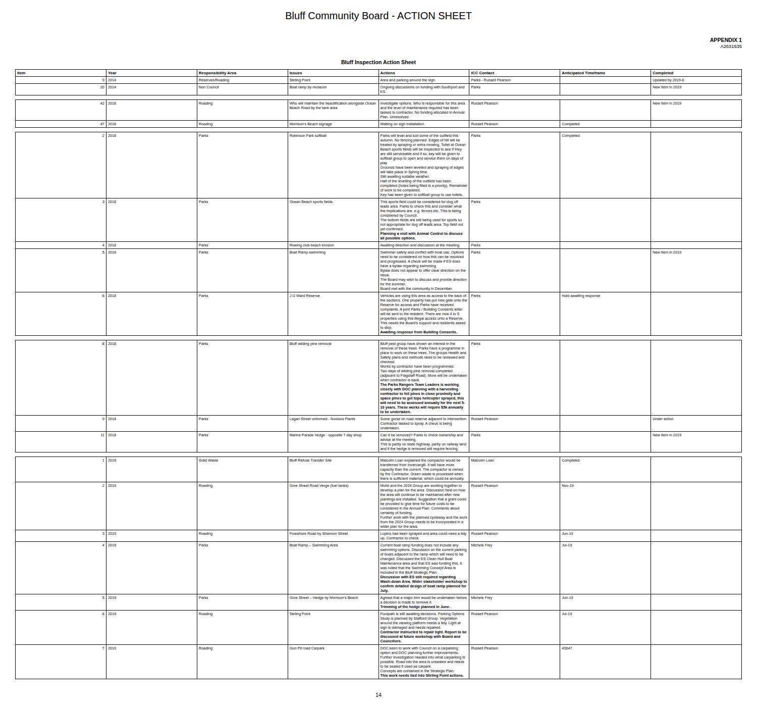Bluff Community Board - ACTION SHEET
APPENDIX 1
A2631635
Bluff Inspection Action Sheet
| Item | Year | Responsibility Area | Issues | Actions | ICC Contact | Anticipated Timeframe | Completed |
| --- | --- | --- | --- | --- | --- | --- | --- |
| 9 | 2014 | Reserves/Roading | Stirling Point | Area and parking around the sign. | Parks - Russell Pearson | | Updated by 2019-6 |
| 20 | 2014 | Non Council | Boat ramp by museum | Ongoing discussions on funding with Southport and ES. | Parks | | New Item in 2019 |
| 42 | 2016 | Roading | Who will maintain the beautification alongside Ocean Beach Road by the tank area | Investigate options. Who is responsible for this area and the level of maintenance required has been tasked to contractor. No funding allocated in Annual Plan. Unresolved. | Russell Pearson | | New Item in 2019 |
| 47 | 2016 | Roading | Morrison's Beach signage | Waiting on sign installation. | Russell Pearson | Completed | |
| 2 | 2018 | Parks | Robinson Park softball | Parks will level and soil some of the outfield this autumn. No fencing planned. Edges of hill will be treated by spraying or extra mowing. Toilet at Ocean Beach sports fields will be inspected to see if they are still serviceable and if so, key will be given to softball group to open and service them on days of play. Grounds have been levelled and spraying of edges will take place in Spring time. Still awaiting suitable weather. Half of the levelling of the outfield has been completed (holes being filled is a priority). Remainder of work to be completed. Key has been given to softball group to use toilets. | Parks | Completed | |
| 3 | 2018 | Parks | Ocean Beach sports fields | This sports field could be considered for dog off leads area. Parks to check this and consider what the implications are, e.g. fences etc. This is being considered by Council. The bottom fields are still being used for sports so not appropriate for dog off leads area. Top field not yet confirmed. Planning a visit with Animal Control to discuss all possible options. | Parks | | |
| 4 | 2018 | Parks | Rowing club beach erosion | Awaiting direction and discussion at the meeting. | Parks | | |
| 5 | 2018 | Parks | Boat Ramp swimming | Swimmer safety and conflict with boat use. Options need to be considered on how this can be resolved and progressed. A check will be made if ES does have a bylaw regarding swimming. Bylaw does not appear to offer clear direction on the issue. The Board may wish to discuss and provide direction for the summer. Board met with the community in December. | Parks | | New Item in 2019 |
| 6 | 2018 | Parks | J G Ward Reserve | Vehicles are using this area as access to the back of the sections. One property has put new gate onto the Reserve for access and Parks have received complaints. A joint Parks / Building Consents letter will be sent to the resident. There are now 4 to 5 properties using this illegal access onto a Reserve. This needs the Board's support and residents asked to stop. Awaiting response from Building Consents. | Parks | Hold awaiting response | |
| 8 | 2018 | Parks | Bluff wilding pine removal | Bluff pest group have shown an interest in the removal of these trees. Parks have a programme in place to work on these trees. The groups Health and Safety plans and methods need to be reviewed and checked. Works by contractor have been programmed. Two days of wilding pine removal completed (adjacent to Flagstaff Road). More will be undertaken when contractor is back. The Parks Rangers Team Leaders is working closely with DOC planning with a harvesting contractor to fell pines in close proximity and space pines to get tops helicopter sprayed, this will need to be assessed annually for the next 5-10 years. These works will require $5k annually to be undertaken. | Parks | | |
| 9 | 2018 | Parks | Lagan Street unformed - Noxious Plants | Some gorse on road reserve adjacent to intersection. Contractor tasked to spray. A check is being undertaken. | Russell Pearson | | Under action |
| 11 | 2018 | Parks | Marine Parade hedge - opposite 7 day shop | Can it be removed? Parks to check ownership and advise at the meeting. This is partly on state highway, partly on railway land and if the hedge is removed will require fencing. | Parks | | New Item in 2019 |
| 1 | 2019 | Solid Waste | Bluff Refuse Transfer Site | Malcolm Loan explained the compactor would be transferred from Invercargill. It will have more capacity than the current. The compactor is owned by the Contractor. Green waste is processed when there is sufficient material, which could be annually. | Malcolm Loan | Completed | |
| 2 | 2019 | Roading | Gore Street Road Verge (fuel tanks) | Mobil and the 2024 Group are working together to develop a plan for the area. Discussion held on how the area will continue to be maintained after new plantings are installed. Suggestion that a grant could be provided to give time for future costs to be considered in the Annual Plan. Comments about certainty of funding. Further work with the planned cycleway and the work from the 2024 Group needs to be incorporated in a wider plan for the area. | Russell Pearson | Nov-19 | |
| 3 | 2019 | Roading | Foreshore Road by Shannon Street | Lupins had been sprayed and area could need a tidy up. Contractor to check. | Russell Pearson | Jun-19 | |
| 4 | 2019 | Parks | Boat Ramp – Swimming Area | Current boat ramp funding does not include any swimming options. Discussion on the current parking of boats adjacent to the ramp which will need to be changed. Discussed the ES Clean Hull Boat Maintenance area and that ES was funding this. It was noted that the Swimming Concept Area is included in the Bluff Strategic Plan. Discussion with ES still required regarding Wash-down Area. Wider stakeholder workshop to confirm detailed design of boat ramp planned for July. | Michele Frey | Jul-19 | |
| 5 | 2019 | Parks | Gore Street – Hedge by Morrison's Beach | Agreed that a major trim would be undertaken before a decision is made to remove it. Trimming of the hedge planned in June. | Michele Frey | Jun-19 | |
| 6 | 2019 | Roading | Stirling Point | Footpath is still awaiting decisions. Parking Options Study is planned by Stafford Group. Vegetation around the viewing platform needs a tidy. Light at sign is damaged and needs repaired. Contractor instructed to repair light. Report to be discussed at future workshop with Board and Councillors. | Russell Pearson | Jul-19 | |
| 7 | 2019 | Roading | Gun Pit road Carpark | DOC keen to work with Council on a carparking option and DOC planning further improvements. Further investigation needed into what carparking is possible. Road into the area is unsealed and needs to be sealed if used as carpark. Concepts are contained in the Strategic Plan. This work needs tied into Stirling Point actions. | Russell Pearson | 43647 | |
14